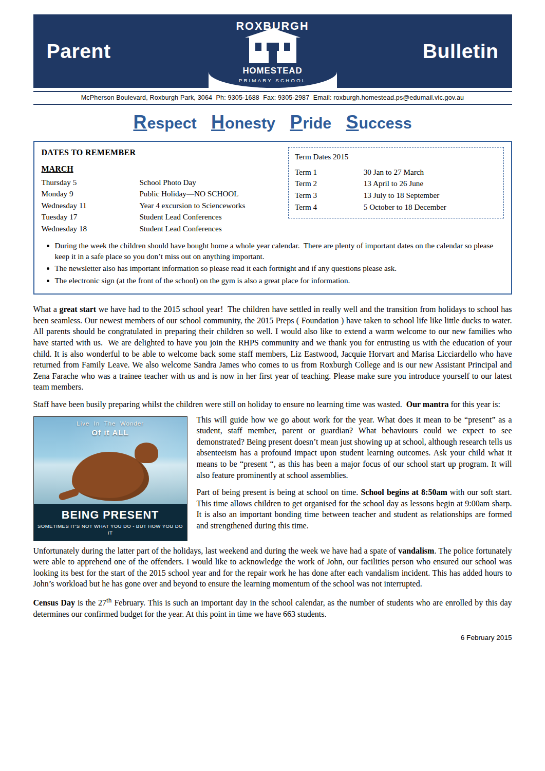Parent
ROXBURGH
HOMESTEAD
PRIMARY SCHOOL
Bulletin
McPherson Boulevard, Roxburgh Park, 3064 Ph: 9305-1688 Fax: 9305-2987 Email: roxburgh.homestead.ps@edumail.vic.gov.au
Respect Honesty Pride Success
DATES TO REMEMBER
MARCH
| Thursday 5 | School Photo Day |
| Monday 9 | Public Holiday—NO SCHOOL |
| Wednesday 11 | Year 4 excursion to Scienceworks |
| Tuesday 17 | Student Lead Conferences |
| Wednesday 18 | Student Lead Conferences |
Term Dates 2015
| Term 1 | 30 Jan to 27 March |
| Term 2 | 13 April to 26 June |
| Term 3 | 13 July to 18 September |
| Term 4 | 5 October to 18 December |
During the week the children should have bought home a whole year calendar. There are plenty of important dates on the calendar so please keep it in a safe place so you don’t miss out on anything important.
The newsletter also has important information so please read it each fortnight and if any questions please ask.
The electronic sign (at the front of the school) on the gym is also a great place for information.
What a great start we have had to the 2015 school year! The children have settled in really well and the transition from holidays to school has been seamless. Our newest members of our school community, the 2015 Preps ( Foundation ) have taken to school life like little ducks to water. All parents should be congratulated in preparing their children so well. I would also like to extend a warm welcome to our new families who have started with us. We are delighted to have you join the RHPS community and we thank you for entrusting us with the education of your child. It is also wonderful to be able to welcome back some staff members, Liz Eastwood, Jacquie Horvart and Marisa Licciardello who have returned from Family Leave. We also welcome Sandra James who comes to us from Roxburgh College and is our new Assistant Principal and Zena Farache who was a trainee teacher with us and is now in her first year of teaching. Please make sure you introduce yourself to our latest team members.
Staff have been busily preparing whilst the children were still on holiday to ensure no learning time was wasted. Our mantra for this year is:
Live In The Wonder
Of it ALL
BEING PRESENT
SOMETIMES IT'S NOT WHAT YOU DO - BUT HOW YOU DO IT
This will guide how we go about work for the year. What does it mean to be “present” as a student, staff member, parent or guardian? What behaviours could we expect to see demonstrated? Being present doesn’t mean just showing up at school, although research tells us absenteeism has a profound impact upon student learning outcomes. Ask your child what it means to be “present “, as this has been a major focus of our school start up program. It will also feature prominently at school assemblies.
Part of being present is being at school on time. School begins at 8:50am with our soft start. This time allows children to get organised for the school day as lessons begin at 9:00am sharp. It is also an important bonding time between teacher and student as relationships are formed and strengthened during this time.
Unfortunately during the latter part of the holidays, last weekend and during the week we have had a spate of vandalism. The police fortunately were able to apprehend one of the offenders. I would like to acknowledge the work of John, our facilities person who ensured our school was looking its best for the start of the 2015 school year and for the repair work he has done after each vandalism incident. This has added hours to John’s workload but he has gone over and beyond to ensure the learning momentum of the school was not interrupted.
Census Day is the 27th February. This is such an important day in the school calendar, as the number of students who are enrolled by this day determines our confirmed budget for the year. At this point in time we have 663 students.
6 February 2015